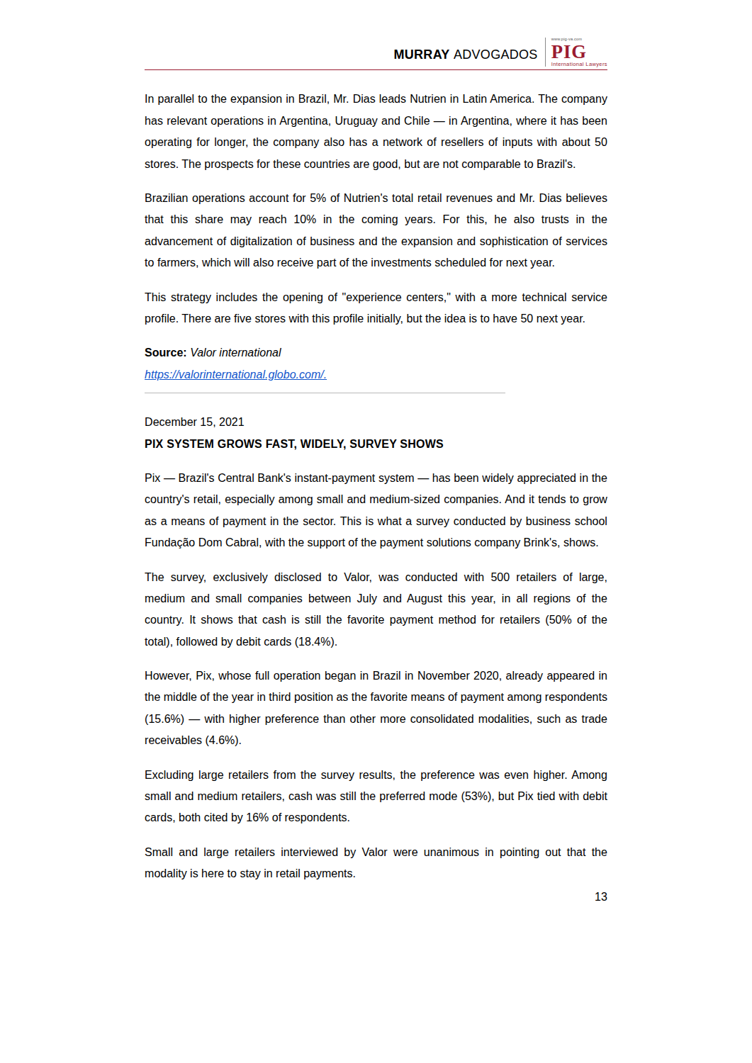MURRAY ADVOGADOS
www.pig-va.com
PIG
International Lawyers
In parallel to the expansion in Brazil, Mr. Dias leads Nutrien in Latin America. The company has relevant operations in Argentina, Uruguay and Chile — in Argentina, where it has been operating for longer, the company also has a network of resellers of inputs with about 50 stores. The prospects for these countries are good, but are not comparable to Brazil's.
Brazilian operations account for 5% of Nutrien's total retail revenues and Mr. Dias believes that this share may reach 10% in the coming years. For this, he also trusts in the advancement of digitalization of business and the expansion and sophistication of services to farmers, which will also receive part of the investments scheduled for next year.
This strategy includes the opening of "experience centers," with a more technical service profile. There are five stores with this profile initially, but the idea is to have 50 next year.
Source: Valor international
https://valorinternational.globo.com/.
December 15, 2021
Pix system grows fast, widely, survey shows
Pix — Brazil's Central Bank's instant-payment system — has been widely appreciated in the country's retail, especially among small and medium-sized companies. And it tends to grow as a means of payment in the sector. This is what a survey conducted by business school Fundação Dom Cabral, with the support of the payment solutions company Brink's, shows.
The survey, exclusively disclosed to Valor, was conducted with 500 retailers of large, medium and small companies between July and August this year, in all regions of the country. It shows that cash is still the favorite payment method for retailers (50% of the total), followed by debit cards (18.4%).
However, Pix, whose full operation began in Brazil in November 2020, already appeared in the middle of the year in third position as the favorite means of payment among respondents (15.6%) — with higher preference than other more consolidated modalities, such as trade receivables (4.6%).
Excluding large retailers from the survey results, the preference was even higher. Among small and medium retailers, cash was still the preferred mode (53%), but Pix tied with debit cards, both cited by 16% of respondents.
Small and large retailers interviewed by Valor were unanimous in pointing out that the modality is here to stay in retail payments.
13